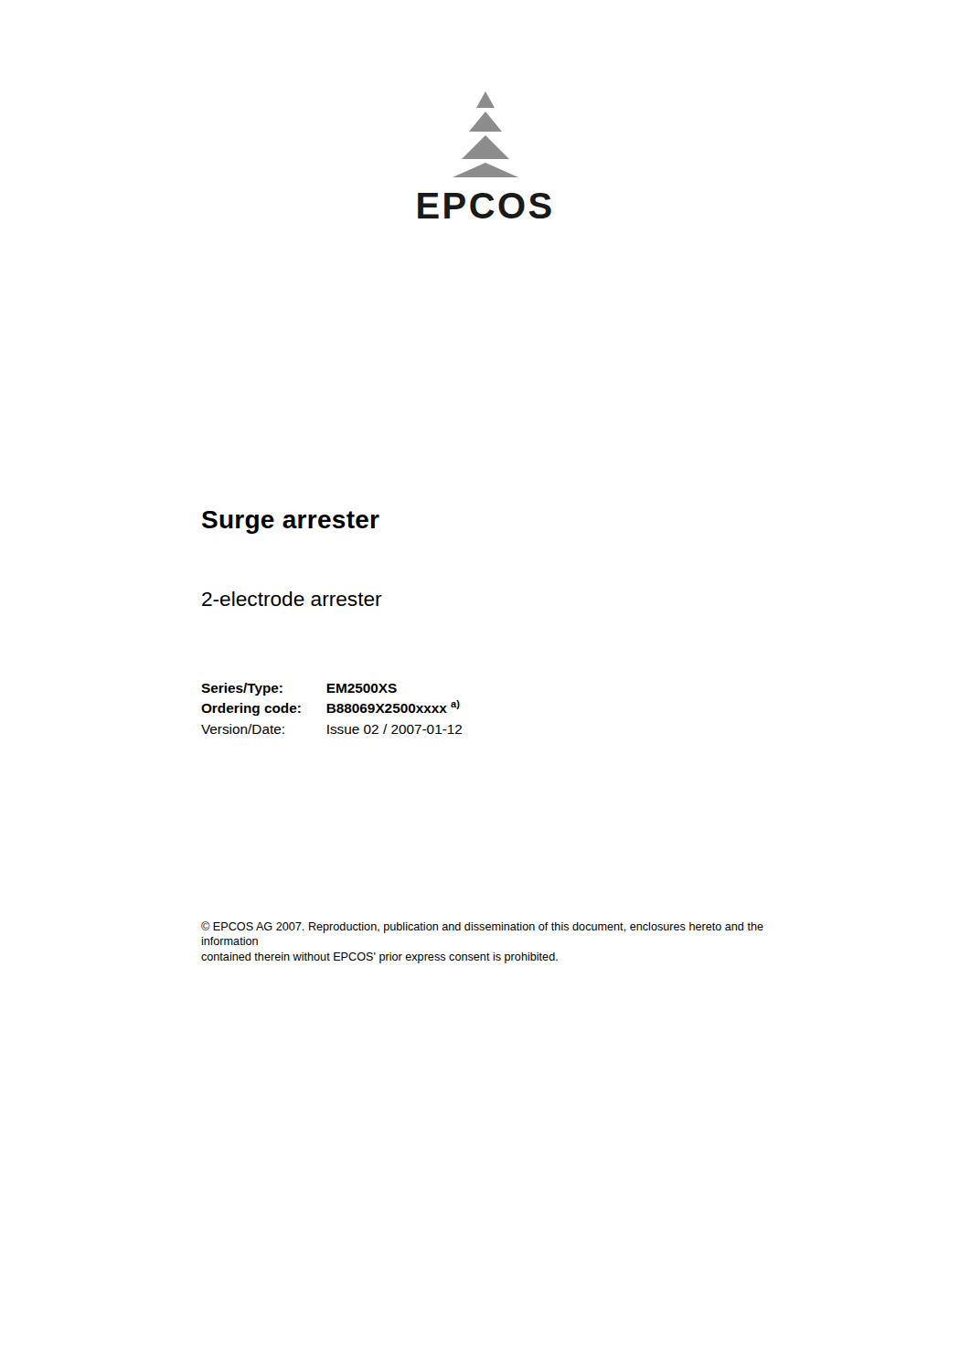EPCOS
Surge arrester
2-electrode arrester
| Series/Type: | EM2500XS |
| Ordering code: | B88069X2500xxxx a) |
| Version/Date: | Issue 02 / 2007-01-12 |
© EPCOS AG 2007. Reproduction, publication and dissemination of this document, enclosures hereto and the information contained therein without EPCOS' prior express consent is prohibited.